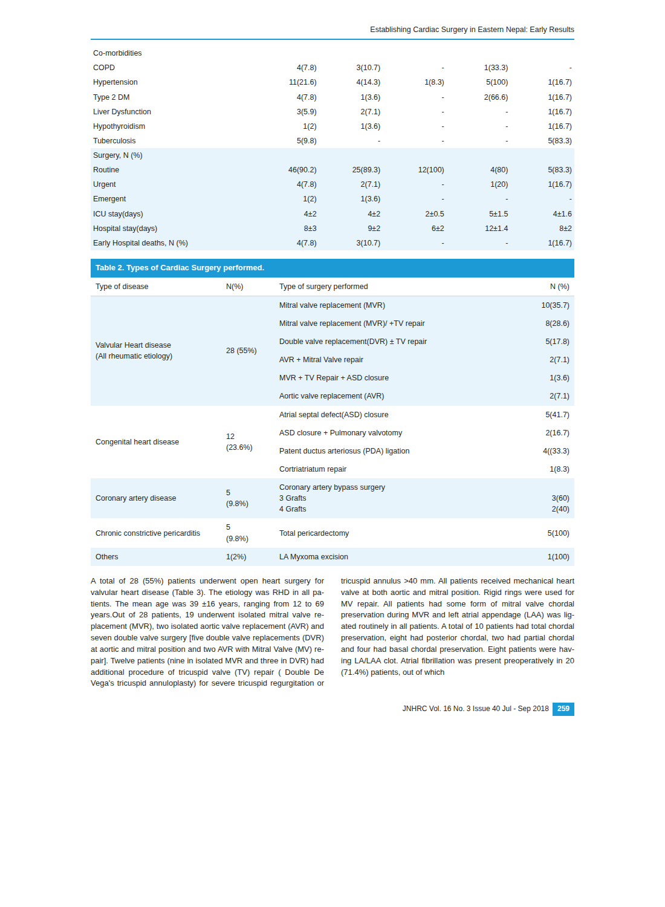Establishing Cardiac Surgery in Eastern Nepal: Early Results
| Co-morbidities | | | | | |
| COPD | 4(7.8) | 3(10.7) | - | 1(33.3) | - |
| Hypertension | 11(21.6) | 4(14.3) | 1(8.3) | 5(100) | 1(16.7) |
| Type 2 DM | 4(7.8) | 1(3.6) | - | 2(66.6) | 1(16.7) |
| Liver Dysfunction | 3(5.9) | 2(7.1) | - | - | 1(16.7) |
| Hypothyroidism | 1(2) | 1(3.6) | - | - | 1(16.7) |
| Tuberculosis | 5(9.8) | - | - | - | 5(83.3) |
| Surgery, N (%) | | | | | |
| Routine | 46(90.2) | 25(89.3) | 12(100) | 4(80) | 5(83.3) |
| Urgent | 4(7.8) | 2(7.1) | - | 1(20) | 1(16.7) |
| Emergent | 1(2) | 1(3.6) | - | - | - |
| ICU stay(days) | 4±2 | 4±2 | 2±0.5 | 5±1.5 | 4±1.6 |
| Hospital stay(days) | 8±3 | 9±2 | 6±2 | 12±1.4 | 8±2 |
| Early Hospital deaths, N (%) | 4(7.8) | 3(10.7) | - | - | 1(16.7) |
Table 2. Types of Cardiac Surgery performed.
| Type of disease | N(%) | Type of surgery performed | N (%) |
| --- | --- | --- | --- |
| Valvular Heart disease (All rheumatic etiology) | 28 (55%) | Mitral valve replacement (MVR) | 10(35.7) |
| Mitral valve replacement (MVR)/ +TV repair | 8(28.6) |
| Double valve replacement(DVR) ± TV repair | 5(17.8) |
| AVR + Mitral Valve repair | 2(7.1) |
| MVR + TV Repair + ASD closure | 1(3.6) |
| Aortic valve replacement (AVR) | 2(7.1) |
| Congenital heart disease | 12 (23.6%) | Atrial septal defect(ASD) closure | 5(41.7) |
| ASD closure + Pulmonary valvotomy | 2(16.7) |
| Patent ductus arteriosus (PDA) ligation | 4((33.3) |
| Cortriatriatum repair | 1(8.3) |
| Coronary artery disease | 5 (9.8%) | Coronary artery bypass surgery 3 Grafts 4 Grafts | 3(60) 2(40) |
| Chronic constrictive pericarditis | 5 (9.8%) | Total pericardectomy | 5(100) |
| Others | 1(2%) | LA Myxoma excision | 1(100) |
A total of 28 (55%) patients underwent open heart surgery for valvular heart disease (Table 3). The etiology was RHD in all patients. The mean age was 39 ±16 years, ranging from 12 to 69 years.Out of 28 patients, 19 underwent isolated mitral valve replacement (MVR), two isolated aortic valve replacement (AVR) and seven double valve surgery [five double valve replacements (DVR) at aortic and mitral position and two AVR with Mitral Valve (MV) repair]. Twelve patients (nine in isolated MVR and three in DVR) had additional procedure of tricuspid valve (TV) repair ( Double De Vega's tricuspid annuloplasty) for severe tricuspid regurgitation or tricuspid annulus >40 mm. All patients received mechanical heart valve at both aortic and mitral position. Rigid rings were used for MV repair. All patients had some form of mitral valve chordal preservation during MVR and left atrial appendage (LAA) was ligated routinely in all patients. A total of 10 patients had total chordal preservation, eight had posterior chordal, two had partial chordal and four had basal chordal preservation. Eight patients were having LA/LAA clot. Atrial fibrillation was present preoperatively in 20 (71.4%) patients, out of which
JNHRC Vol. 16 No. 3 Issue 40 Jul - Sep 2018 259